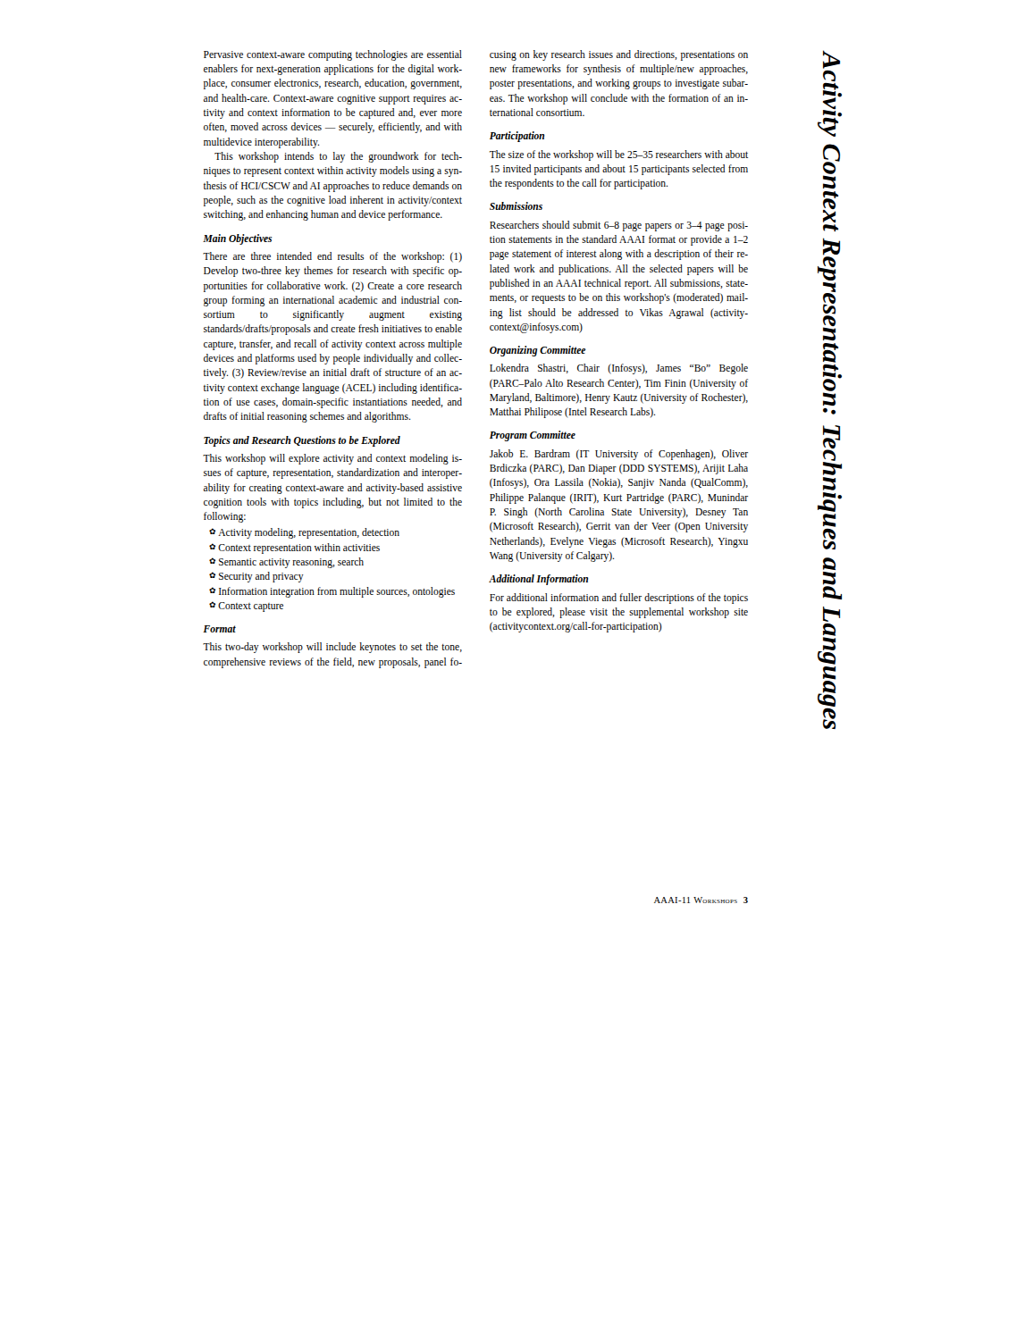Activity Context Representation: Techniques and Languages
Pervasive context-aware computing technologies are essential enablers for next-generation applications for the digital workplace, consumer electronics, research, education, government, and health-care. Context-aware cognitive support requires activity and context information to be captured and, ever more often, moved across devices — securely, efficiently, and with multidevice interoperability.
This workshop intends to lay the groundwork for techniques to represent context within activity models using a synthesis of HCI/CSCW and AI approaches to reduce demands on people, such as the cognitive load inherent in activity/context switching, and enhancing human and device performance.
Main Objectives
There are three intended end results of the workshop: (1) Develop two-three key themes for research with specific opportunities for collaborative work. (2) Create a core research group forming an international academic and industrial consortium to significantly augment existing standards/drafts/proposals and create fresh initiatives to enable capture, transfer, and recall of activity context across multiple devices and platforms used by people individually and collectively. (3) Review/revise an initial draft of structure of an activity context exchange language (ACEL) including identification of use cases, domain-specific instantiations needed, and drafts of initial reasoning schemes and algorithms.
Topics and Research Questions to be Explored
This workshop will explore activity and context modeling issues of capture, representation, standardization and interoperability for creating context-aware and activity-based assistive cognition tools with topics including, but not limited to the following:
Activity modeling, representation, detection
Context representation within activities
Semantic activity reasoning, search
Security and privacy
Information integration from multiple sources, ontologies
Context capture
Format
This two-day workshop will include keynotes to set the tone, comprehensive reviews of the field, new proposals, panel focusing on key research issues and directions, presentations on new frameworks for synthesis of multiple/new approaches, poster presentations, and working groups to investigate subareas. The workshop will conclude with the formation of an international consortium.
Participation
The size of the workshop will be 25–35 researchers with about 15 invited participants and about 15 participants selected from the respondents to the call for participation.
Submissions
Researchers should submit 6–8 page papers or 3–4 page position statements in the standard AAAI format or provide a 1–2 page statement of interest along with a description of their related work and publications. All the selected papers will be published in an AAAI technical report. All submissions, statements, or requests to be on this workshop's (moderated) mailing list should be addressed to Vikas Agrawal (activity-context@infosys.com)
Organizing Committee
Lokendra Shastri, Chair (Infosys), James “Bo” Begole (PARC–Palo Alto Research Center), Tim Finin (University of Maryland, Baltimore), Henry Kautz (University of Rochester), Matthai Philipose (Intel Research Labs).
Program Committee
Jakob E. Bardram (IT University of Copenhagen), Oliver Brdiczka (PARC), Dan Diaper (DDD SYSTEMS), Arijit Laha (Infosys), Ora Lassila (Nokia), Sanjiv Nanda (QualComm), Philippe Palanque (IRIT), Kurt Partridge (PARC), Munindar P. Singh (North Carolina State University), Desney Tan (Microsoft Research), Gerrit van der Veer (Open University Netherlands), Evelyne Viegas (Microsoft Research), Yingxu Wang (University of Calgary).
Additional Information
For additional information and fuller descriptions of the topics to be explored, please visit the supplemental workshop site (activitycontext.org/call-for-participation)
AAAI-11 Workshops3